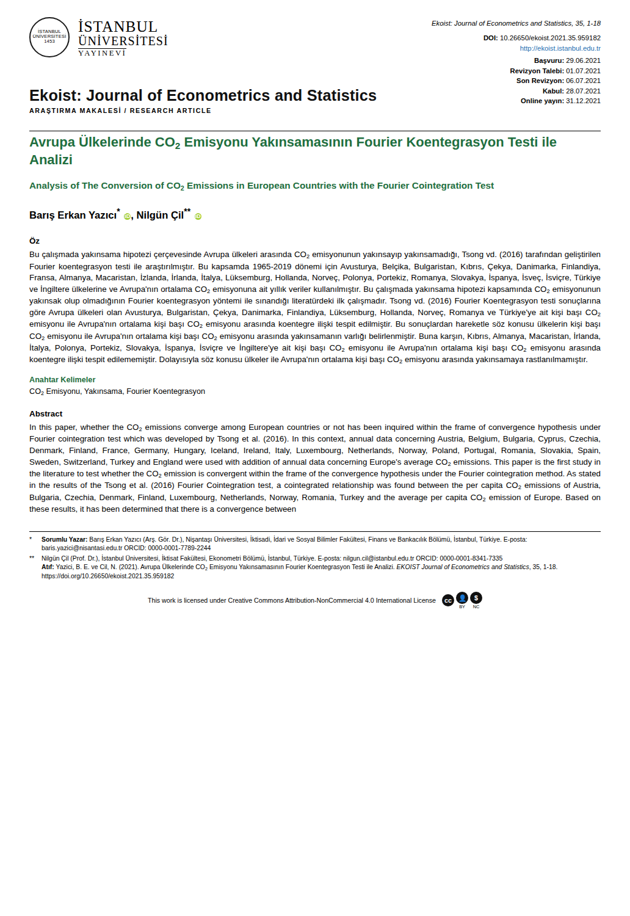İSTANBUL
ÜNİVERSİTESİ
1453
İSTANBUL
ÜNİVERSİTESİ
YAYINEVİ
Ekoist: Journal of Econometrics and Statistics, 35, 1-18
DOI: 10.26650/ekoist.2021.35.959182
http://ekoist.istanbul.edu.tr
Başvuru: 29.06.2021
Revizyon Talebi: 01.07.2021
Son Revizyon: 06.07.2021
Kabul: 28.07.2021
Online yayın: 31.12.2021
Ekoist: Journal of Econometrics and Statistics
ARAŞTIRMA MAKALESİ / RESEARCH ARTICLE
Avrupa Ülkelerinde CO2 Emisyonu Yakınsamasının Fourier Koentegrasyon Testi ile Analizi
Analysis of The Conversion of CO2 Emissions in European Countries with the Fourier Cointegration Test
Barış Erkan Yazıcı* iD, Nilgün Çil** iD
Öz
Bu çalışmada yakınsama hipotezi çerçevesinde Avrupa ülkeleri arasında CO2 emisyonunun yakınsayıp yakınsamadığı, Tsong vd. (2016) tarafından geliştirilen Fourier koentegrasyon testi ile araştırılmıştır. Bu kapsamda 1965-2019 dönemi için Avusturya, Belçika, Bulgaristan, Kıbrıs, Çekya, Danimarka, Finlandiya, Fransa, Almanya, Macaristan, İzlanda, İrlanda, İtalya, Lüksemburg, Hollanda, Norveç, Polonya, Portekiz, Romanya, Slovakya, İspanya, İsveç, İsviçre, Türkiye ve İngiltere ülkelerine ve Avrupa'nın ortalama CO2 emisyonuna ait yıllık veriler kullanılmıştır. Bu çalışmada yakınsama hipotezi kapsamında CO2 emisyonunun yakınsak olup olmadığının Fourier koentegrasyon yöntemi ile sınandığı literatürdeki ilk çalışmadır. Tsong vd. (2016) Fourier Koentegrasyon testi sonuçlarına göre Avrupa ülkeleri olan Avusturya, Bulgaristan, Çekya, Danimarka, Finlandiya, Lüksemburg, Hollanda, Norveç, Romanya ve Türkiye'ye ait kişi başı CO2 emisyonu ile Avrupa'nın ortalama kişi başı CO2 emisyonu arasında koentegre ilişki tespit edilmiştir. Bu sonuçlardan hareketle söz konusu ülkelerin kişi başı CO2 emisyonu ile Avrupa'nın ortalama kişi başı CO2 emisyonu arasında yakınsamanın varlığı belirlenmiştir. Buna karşın, Kıbrıs, Almanya, Macaristan, İrlanda, İtalya, Polonya, Portekiz, Slovakya, İspanya, İsviçre ve İngiltere'ye ait kişi başı CO2 emisyonu ile Avrupa'nın ortalama kişi başı CO2 emisyonu arasında koentegre ilişki tespit edilememiştir. Dolayısıyla söz konusu ülkeler ile Avrupa'nın ortalama kişi başı CO2 emisyonu arasında yakınsamaya rastlanılmamıştır.
Anahtar Kelimeler
CO2 Emisyonu, Yakınsama, Fourier Koentegrasyon
Abstract
In this paper, whether the CO2 emissions converge among European countries or not has been inquired within the frame of convergence hypothesis under Fourier cointegration test which was developed by Tsong et al. (2016). In this context, annual data concerning Austria, Belgium, Bulgaria, Cyprus, Czechia, Denmark, Finland, France, Germany, Hungary, Iceland, Ireland, Italy, Luxembourg, Netherlands, Norway, Poland, Portugal, Romania, Slovakia, Spain, Sweden, Switzerland, Turkey and England were used with addition of annual data concerning Europe's average CO2 emissions. This paper is the first study in the literature to test whether the CO2 emission is convergent within the frame of the convergence hypothesis under the Fourier cointegration method. As stated in the results of the Tsong et al. (2016) Fourier Cointegration test, a cointegrated relationship was found between the per capita CO2 emissions of Austria, Bulgaria, Czechia, Denmark, Finland, Luxembourg, Netherlands, Norway, Romania, Turkey and the average per capita CO2 emission of Europe. Based on these results, it has been determined that there is a convergence between
*
Sorumlu Yazar: Barış Erkan Yazıcı (Arş. Gör. Dr.), Nişantaşı Üniversitesi, İktisadi, İdari ve Sosyal Bilimler Fakültesi, Finans ve Bankacılık Bölümü, İstanbul, Türkiye. E-posta: baris.yazici@nisantasi.edu.tr ORCID: 0000-0001-7789-2244
**
Nilgün Çil (Prof. Dr.), İstanbul Üniversitesi, İktisat Fakültesi, Ekonometri Bölümü, İstanbul, Türkiye. E-posta: nilgun.cil@istanbul.edu.tr ORCID: 0000-0001-8341-7335
Atıf: Yazici, B. E. ve Cil, N. (2021). Avrupa Ülkelerinde CO2 Emisyonu Yakınsamasının Fourier Koentegrasyon Testi ile Analizi. EKOIST Journal of Econometrics and Statistics, 35, 1-18. https://doi.org/10.26650/ekoist.2021.35.959182
This work is licensed under Creative Commons Attribution-NonCommercial 4.0 International License
cc
👤
BY
$
NC